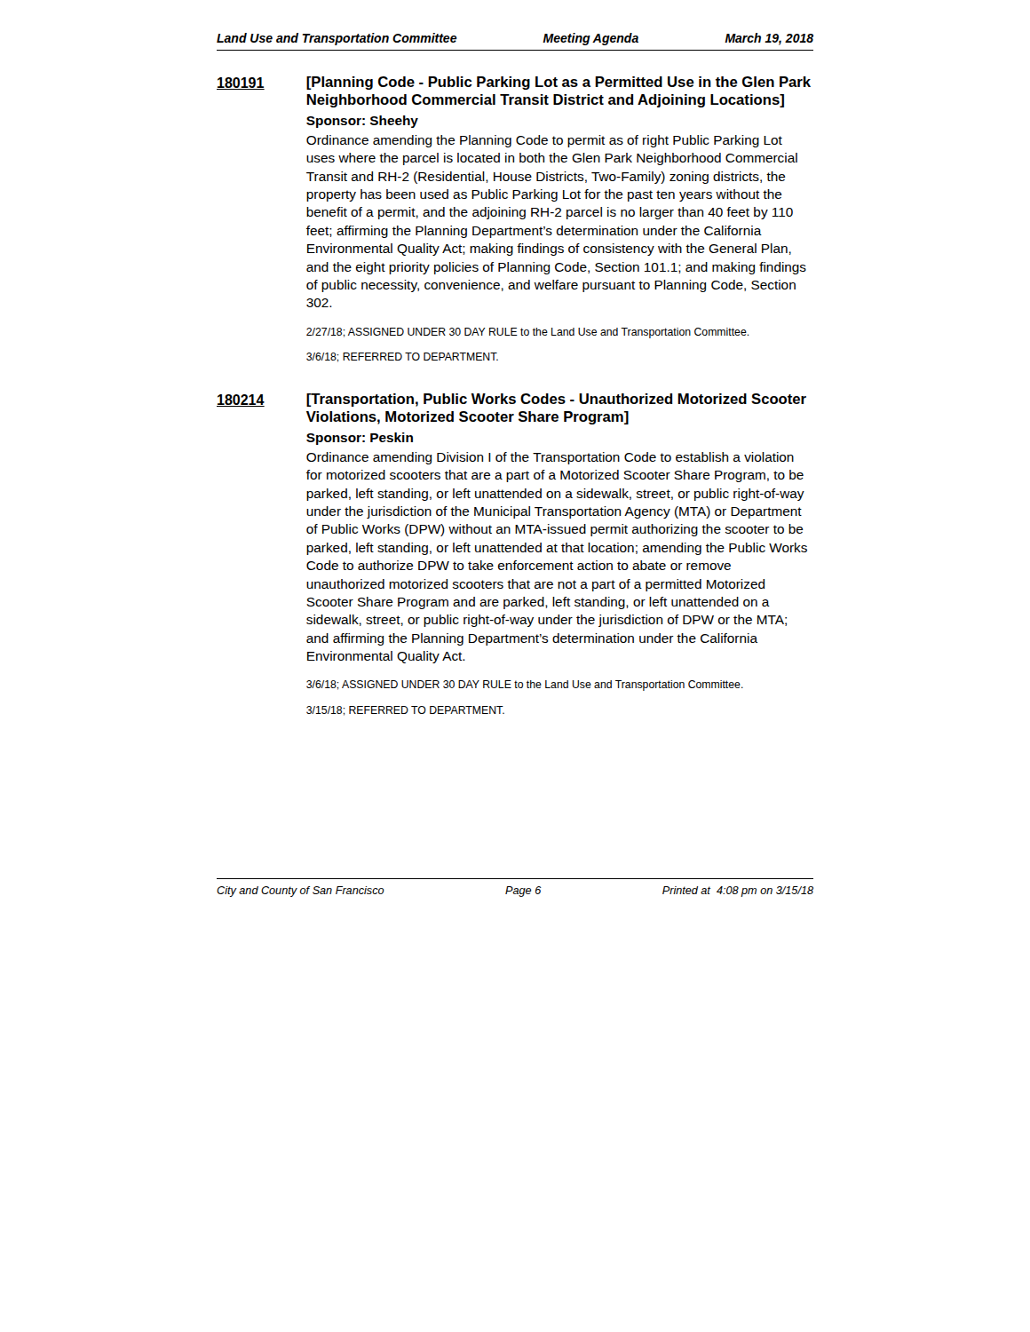Land Use and Transportation Committee
Meeting Agenda
March 19, 2018
180191
[Planning Code - Public Parking Lot as a Permitted Use in the Glen Park Neighborhood Commercial Transit District and Adjoining Locations]
Sponsor: Sheehy
Ordinance amending the Planning Code to permit as of right Public Parking Lot uses where the parcel is located in both the Glen Park Neighborhood Commercial Transit and RH-2 (Residential, House Districts, Two-Family) zoning districts, the property has been used as Public Parking Lot for the past ten years without the benefit of a permit, and the adjoining RH-2 parcel is no larger than 40 feet by 110 feet; affirming the Planning Department’s determination under the California Environmental Quality Act; making findings of consistency with the General Plan, and the eight priority policies of Planning Code, Section 101.1; and making findings of public necessity, convenience, and welfare pursuant to Planning Code, Section 302.
2/27/18; ASSIGNED UNDER 30 DAY RULE to the Land Use and Transportation Committee.
3/6/18; REFERRED TO DEPARTMENT.
180214
[Transportation, Public Works Codes - Unauthorized Motorized Scooter Violations, Motorized Scooter Share Program]
Sponsor: Peskin
Ordinance amending Division I of the Transportation Code to establish a violation for motorized scooters that are a part of a Motorized Scooter Share Program, to be parked, left standing, or left unattended on a sidewalk, street, or public right-of-way under the jurisdiction of the Municipal Transportation Agency (MTA) or Department of Public Works (DPW) without an MTA-issued permit authorizing the scooter to be parked, left standing, or left unattended at that location; amending the Public Works Code to authorize DPW to take enforcement action to abate or remove unauthorized motorized scooters that are not a part of a permitted Motorized Scooter Share Program and are parked, left standing, or left unattended on a sidewalk, street, or public right-of-way under the jurisdiction of DPW or the MTA; and affirming the Planning Department’s determination under the California Environmental Quality Act.
3/6/18; ASSIGNED UNDER 30 DAY RULE to the Land Use and Transportation Committee.
3/15/18; REFERRED TO DEPARTMENT.
City and County of San Francisco
Page 6
Printed at 4:08 pm on 3/15/18